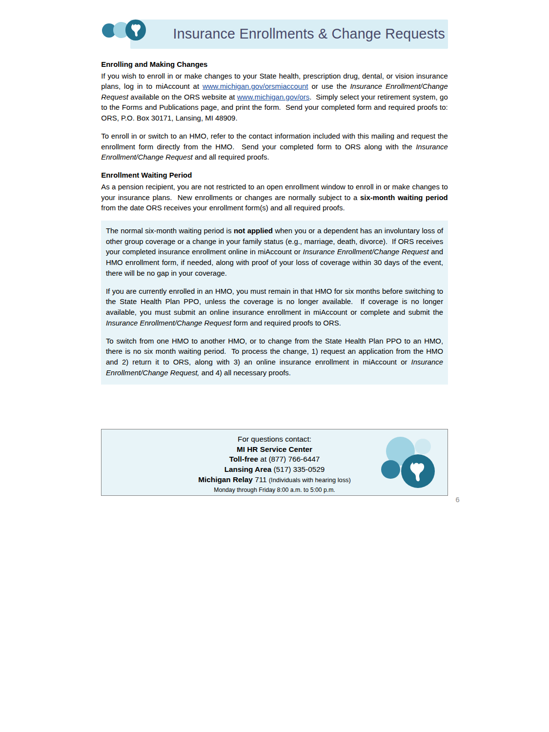Insurance Enrollments & Change Requests
Enrolling and Making Changes
If you wish to enroll in or make changes to your State health, prescription drug, dental, or vision insurance plans, log in to miAccount at www.michigan.gov/orsmiaccount or use the Insurance Enrollment/Change Request available on the ORS website at www.michigan.gov/ors. Simply select your retirement system, go to the Forms and Publications page, and print the form. Send your completed form and required proofs to: ORS, P.O. Box 30171, Lansing, MI 48909.
To enroll in or switch to an HMO, refer to the contact information included with this mailing and request the enrollment form directly from the HMO. Send your completed form to ORS along with the Insurance Enrollment/Change Request and all required proofs.
Enrollment Waiting Period
As a pension recipient, you are not restricted to an open enrollment window to enroll in or make changes to your insurance plans. New enrollments or changes are normally subject to a six-month waiting period from the date ORS receives your enrollment form(s) and all required proofs.
The normal six-month waiting period is not applied when you or a dependent has an involuntary loss of other group coverage or a change in your family status (e.g., marriage, death, divorce). If ORS receives your completed insurance enrollment online in miAccount or Insurance Enrollment/Change Request and HMO enrollment form, if needed, along with proof of your loss of coverage within 30 days of the event, there will be no gap in your coverage.
If you are currently enrolled in an HMO, you must remain in that HMO for six months before switching to the State Health Plan PPO, unless the coverage is no longer available. If coverage is no longer available, you must submit an online insurance enrollment in miAccount or complete and submit the Insurance Enrollment/Change Request form and required proofs to ORS.
To switch from one HMO to another HMO, or to change from the State Health Plan PPO to an HMO, there is no six month waiting period. To process the change, 1) request an application from the HMO and 2) return it to ORS, along with 3) an online insurance enrollment in miAccount or Insurance Enrollment/Change Request, and 4) all necessary proofs.
For questions contact:
MI HR Service Center
Toll-free at (877) 766-6447
Lansing Area (517) 335-0529
Michigan Relay 711 (Individuals with hearing loss)
Monday through Friday 8:00 a.m. to 5:00 p.m.
6